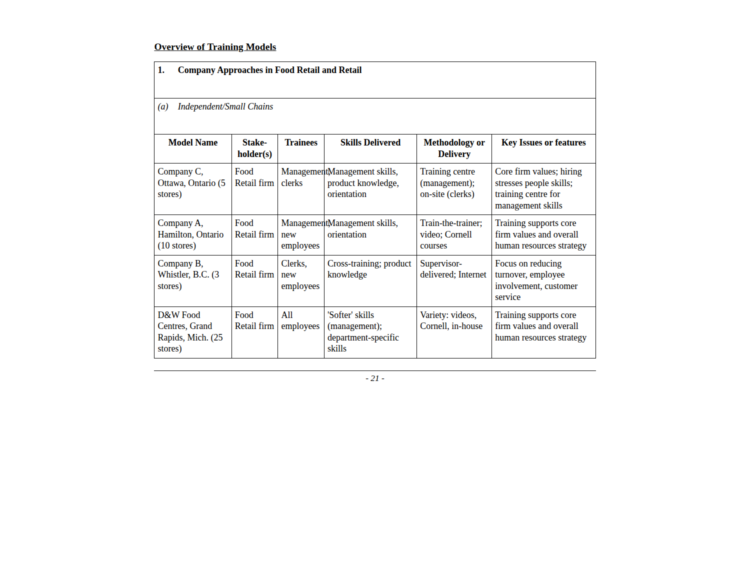Overview of Training Models
| 1. Company Approaches in Food Retail and Retail |
| (a) Independent/Small Chains |
| Model Name | Stake- holder(s) | Trainees | Skills Delivered | Methodology or Delivery | Key Issues or features |
| Company C, Ottawa, Ontario (5 stores) | Food Retail firm | Management, clerks | Management skills, product knowledge, orientation | Training centre (management); on-site (clerks) | Core firm values; hiring stresses people skills; training centre for management skills |
| Company A, Hamilton, Ontario (10 stores) | Food Retail firm | Management, new employees | Management skills, orientation | Train-the-trainer; video; Cornell courses | Training supports core firm values and overall human resources strategy |
| Company B, Whistler, B.C. (3 stores) | Food Retail firm | Clerks, new employees | Cross-training; product knowledge | Supervisor-delivered; Internet | Focus on reducing turnover, employee involvement, customer service |
| D&W Food Centres, Grand Rapids, Mich. (25 stores) | Food Retail firm | All employees | 'Softer' skills (management); department-specific skills | Variety: videos, Cornell, in-house | Training supports core firm values and overall human resources strategy |
- 21 -